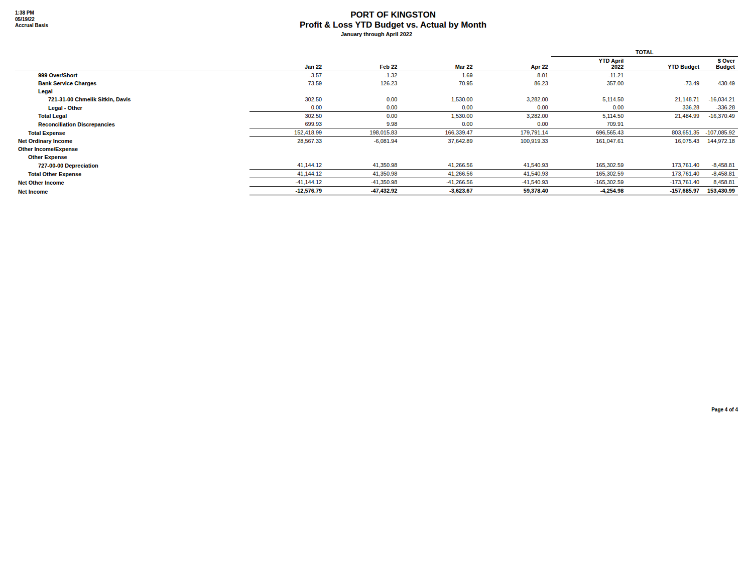1:38 PM
05/19/22
Accrual Basis
PORT OF KINGSTON
Profit & Loss YTD Budget vs. Actual by Month
January through April 2022
| | TOTAL |
| | Jan 22 | Feb 22 | Mar 22 | Apr 22 | YTD April 2022 | YTD Budget | $ Over Budget |
| 999 Over/Short | -3.57 | -1.32 | 1.69 | -8.01 | -11.21 | | |
| Bank Service Charges | 73.59 | 126.23 | 70.95 | 86.23 | 357.00 | -73.49 | 430.49 |
| Legal | | | | | | | |
| 721-31-00 Chmelik Sitkin, Davis | 302.50 | 0.00 | 1,530.00 | 3,282.00 | 5,114.50 | 21,148.71 | -16,034.21 |
| Legal - Other | 0.00 | 0.00 | 0.00 | 0.00 | 0.00 | 336.28 | -336.28 |
| Total Legal | 302.50 | 0.00 | 1,530.00 | 3,282.00 | 5,114.50 | 21,484.99 | -16,370.49 |
| Reconciliation Discrepancies | 699.93 | 9.98 | 0.00 | 0.00 | 709.91 | | |
| Total Expense | 152,418.99 | 198,015.83 | 166,339.47 | 179,791.14 | 696,565.43 | 803,651.35 | -107,085.92 |
| Net Ordinary Income | 28,567.33 | -6,081.94 | 37,642.89 | 100,919.33 | 161,047.61 | 16,075.43 | 144,972.18 |
| Other Income/Expense | | | | | | | |
| Other Expense | | | | | | | |
| 727-00-00 Depreciation | 41,144.12 | 41,350.98 | 41,266.56 | 41,540.93 | 165,302.59 | 173,761.40 | -8,458.81 |
| Total Other Expense | 41,144.12 | 41,350.98 | 41,266.56 | 41,540.93 | 165,302.59 | 173,761.40 | -8,458.81 |
| Net Other Income | -41,144.12 | -41,350.98 | -41,266.56 | -41,540.93 | -165,302.59 | -173,761.40 | 8,458.81 |
| Net Income | -12,576.79 | -47,432.92 | -3,623.67 | 59,378.40 | -4,254.98 | -157,685.97 | 153,430.99 |
Page 4 of 4